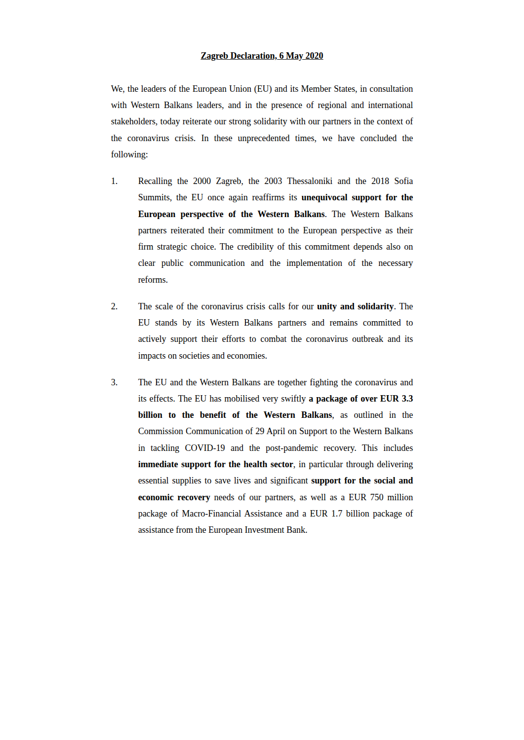Zagreb Declaration, 6 May 2020
We, the leaders of the European Union (EU) and its Member States, in consultation with Western Balkans leaders, and in the presence of regional and international stakeholders, today reiterate our strong solidarity with our partners in the context of the coronavirus crisis. In these unprecedented times, we have concluded the following:
Recalling the 2000 Zagreb, the 2003 Thessaloniki and the 2018 Sofia Summits, the EU once again reaffirms its unequivocal support for the European perspective of the Western Balkans. The Western Balkans partners reiterated their commitment to the European perspective as their firm strategic choice. The credibility of this commitment depends also on clear public communication and the implementation of the necessary reforms.
The scale of the coronavirus crisis calls for our unity and solidarity. The EU stands by its Western Balkans partners and remains committed to actively support their efforts to combat the coronavirus outbreak and its impacts on societies and economies.
The EU and the Western Balkans are together fighting the coronavirus and its effects. The EU has mobilised very swiftly a package of over EUR 3.3 billion to the benefit of the Western Balkans, as outlined in the Commission Communication of 29 April on Support to the Western Balkans in tackling COVID-19 and the post-pandemic recovery. This includes immediate support for the health sector, in particular through delivering essential supplies to save lives and significant support for the social and economic recovery needs of our partners, as well as a EUR 750 million package of Macro-Financial Assistance and a EUR 1.7 billion package of assistance from the European Investment Bank.